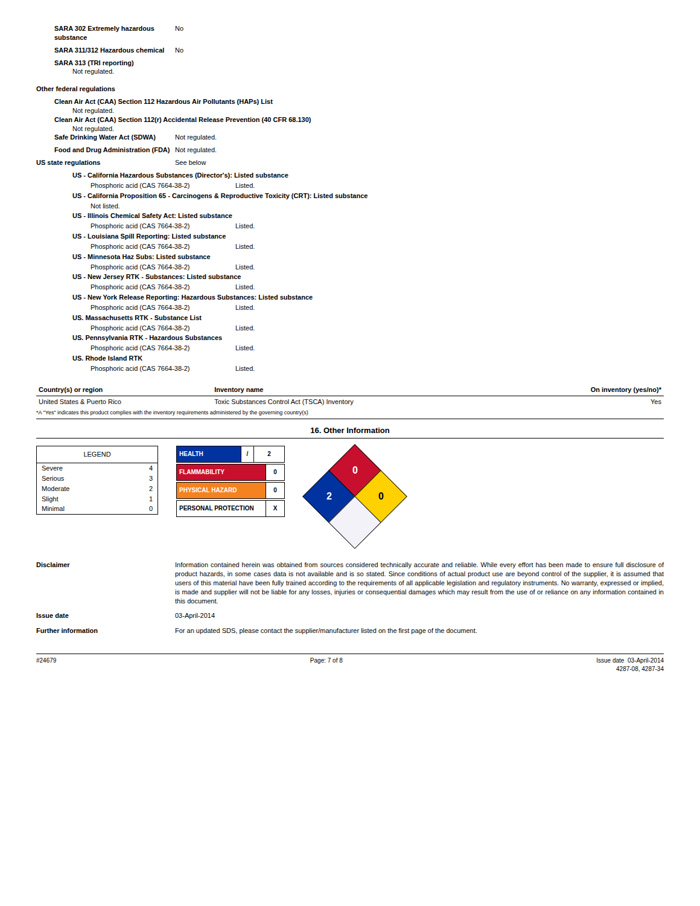SARA 302 Extremely hazardous substance
No
SARA 311/312 Hazardous chemical
No
SARA 313 (TRI reporting)
Not regulated.
Other federal regulations
Clean Air Act (CAA) Section 112 Hazardous Air Pollutants (HAPs) List
Not regulated.
Clean Air Act (CAA) Section 112(r) Accidental Release Prevention (40 CFR 68.130)
Not regulated.
Safe Drinking Water Act (SDWA)
Not regulated.
Food and Drug Administration (FDA)
Not regulated.
US state regulations
See below
US - California Hazardous Substances (Director's): Listed substance
Phosphoric acid (CAS 7664-38-2)
Listed.
US - California Proposition 65 - Carcinogens & Reproductive Toxicity (CRT): Listed substance
Not listed.
US - Illinois Chemical Safety Act: Listed substance
Phosphoric acid (CAS 7664-38-2)
Listed.
US - Louisiana Spill Reporting: Listed substance
Phosphoric acid (CAS 7664-38-2)
Listed.
US - Minnesota Haz Subs: Listed substance
Phosphoric acid (CAS 7664-38-2)
Listed.
US - New Jersey RTK - Substances: Listed substance
Phosphoric acid (CAS 7664-38-2)
Listed.
US - New York Release Reporting: Hazardous Substances: Listed substance
Phosphoric acid (CAS 7664-38-2)
Listed.
US. Massachusetts RTK - Substance List
Phosphoric acid (CAS 7664-38-2)
Listed.
US. Pennsylvania RTK - Hazardous Substances
Phosphoric acid (CAS 7664-38-2)
Listed.
US. Rhode Island RTK
Phosphoric acid (CAS 7664-38-2)
Listed.
| Country(s) or region | Inventory name | On inventory (yes/no)* |
| --- | --- | --- |
| United States & Puerto Rico | Toxic Substances Control Act (TSCA) Inventory | Yes |
*A "Yes" indicates this product complies with the inventory requirements administered by the governing country(s)
16. Other Information
LEGEND
| Severe | 4 |
| Serious | 3 |
| Moderate | 2 |
| Slight | 1 |
| Minimal | 0 |
HEALTH
/
2
FLAMMABILITY
0
PHYSICAL HAZARD
0
PERSONAL PROTECTION
X
0
2
0
Disclaimer
Information contained herein was obtained from sources considered technically accurate and reliable. While every effort has been made to ensure full disclosure of product hazards, in some cases data is not available and is so stated. Since conditions of actual product use are beyond control of the supplier, it is assumed that users of this material have been fully trained according to the requirements of all applicable legislation and regulatory instruments. No warranty, expressed or implied, is made and supplier will not be liable for any losses, injuries or consequential damages which may result from the use of or reliance on any information contained in this document.
Issue date
03-April-2014
Further information
For an updated SDS, please contact the supplier/manufacturer listed on the first page of the document.
#24679
Page: 7 of 8
Issue date 03-April-2014
4287-08, 4287-34